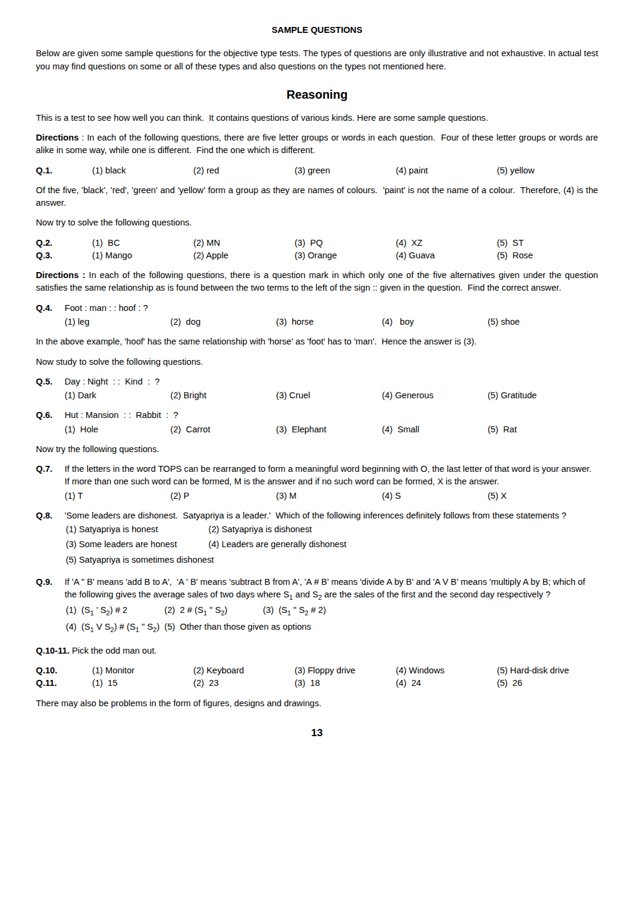SAMPLE QUESTIONS
Below are given some sample questions for the objective type tests. The types of questions are only illustrative and not exhaustive. In actual test you may find questions on some or all of these types and also questions on the types not mentioned here.
Reasoning
This is a test to see how well you can think. It contains questions of various kinds. Here are some sample questions.
Directions : In each of the following questions, there are five letter groups or words in each question. Four of these letter groups or words are alike in some way, while one is different. Find the one which is different.
| Q.1. | (1) black | (2) red | (3) green | (4) paint | (5) yellow |
Of the five, 'black', 'red', 'green' and 'yellow' form a group as they are names of colours. 'paint' is not the name of a colour. Therefore, (4) is the answer.
Now try to solve the following questions.
| Q.2. | (1) BC | (2) MN | (3) PQ | (4) XZ | (5) ST |
| Q.3. | (1) Mango | (2) Apple | (3) Orange | (4) Guava | (5) Rose |
Directions : In each of the following questions, there is a question mark in which only one of the five alternatives given under the question satisfies the same relationship as is found between the two terms to the left of the sign :: given in the question. Find the correct answer.
Q.4. Foot : man : : hoof : ?
| (1) leg | (2) dog | (3) horse | (4) boy | (5) shoe |
In the above example, 'hoof' has the same relationship with 'horse' as 'foot' has to 'man'. Hence the answer is (3).
Now study to solve the following questions.
Q.5. Day : Night : : Kind : ?
| (1) Dark | (2) Bright | (3) Cruel | (4) Generous | (5) Gratitude |
Q.6. Hut : Mansion : : Rabbit : ?
| (1) Hole | (2) Carrot | (3) Elephant | (4) Small | (5) Rat |
Now try the following questions.
Q.7. If the letters in the word TOPS can be rearranged to form a meaningful word beginning with O, the last letter of that word is your answer. If more than one such word can be formed, M is the answer and if no such word can be formed, X is the answer.
| (1) T | (2) P | (3) M | (4) S | (5) X |
Q.8.'Some leaders are dishonest. Satyapriya is a leader.' Which of the following inferences definitely follows from these statements ?
| (1) Satyapriya is honest | (2) Satyapriya is dishonest |
| (3) Some leaders are honest | (4) Leaders are generally dishonest |
| (5) Satyapriya is sometimes dishonest |
Q.9. If 'A " B' means 'add B to A', 'A ' B' means 'subtract B from A', 'A # B' means 'divide A by B' and 'A V B' means 'multiply A by B; which of the following gives the average sales of two days where S1 and S2 are the sales of the first and the second day respectively ?
| (1) (S 1 ' S 2 ) # 2 | (2) 2 # (S 1 " S 2 ) | (3) (S 1 " S 2 # 2) |
| (4) (S 1 V S 2 ) # (S 1 " S 2 ) | (5) Other than those given as options |
Q.10-11. Pick the odd man out.
| Q.10. | (1) Monitor | (2) Keyboard | (3) Floppy drive | (4) Windows | (5) Hard-disk drive |
| Q.11. | (1) 15 | (2) 23 | (3) 18 | (4) 24 | (5) 26 |
There may also be problems in the form of figures, designs and drawings.
13